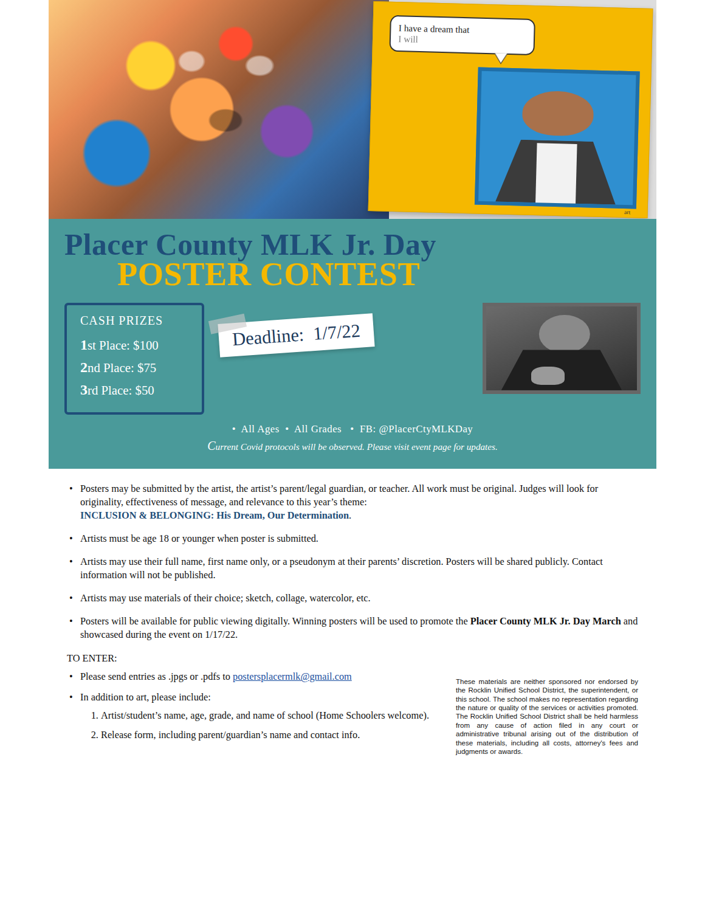I have a dream that
I will
art
Placer County MLK Jr. Day POSTER CONTEST
CASH PRIZES
1st Place: $100
2nd Place: $75
3rd Place: $50
Deadline: 1/7/22
• All Ages • All Grades • FB: @PlacerCtyMLKDay
Current Covid protocols will be observed. Please visit event page for updates.
Posters may be submitted by the artist, the artist’s parent/legal guardian, or teacher. All work must be original. Judges will look for originality, effectiveness of message, and relevance to this year’s theme:
INCLUSION & BELONGING: His Dream, Our Determination.
Artists must be age 18 or younger when poster is submitted.
Artists may use their full name, first name only, or a pseudonym at their parents’ discretion. Posters will be shared publicly. Contact information will not be published.
Artists may use materials of their choice; sketch, collage, watercolor, etc.
Posters will be available for public viewing digitally. Winning posters will be used to promote the Placer County MLK Jr. Day March and showcased during the event on 1/17/22.
TO ENTER:
Please send entries as .jpgs or .pdfs to postersplacermlk@gmail.com
In addition to art, please include:
Artist/student’s name, age, grade, and name of school (Home Schoolers welcome).
Release form, including parent/guardian’s name and contact info.
These materials are neither sponsored nor endorsed by the Rocklin Unified School District, the superintendent, or this school. The school makes no representation regarding the nature or quality of the services or activities promoted. The Rocklin Unified School District shall be held harmless from any cause of action filed in any court or administrative tribunal arising out of the distribution of these materials, including all costs, attorney's fees and judgments or awards.